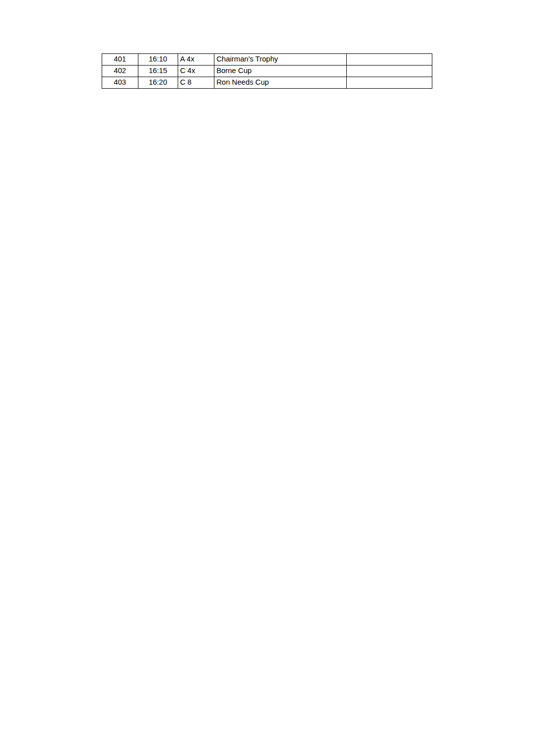| 401 | 16:10 | A 4x | Chairman's Trophy | |
| 402 | 16:15 | C 4x | Borne Cup | |
| 403 | 16:20 | C 8 | Ron Needs Cup | |